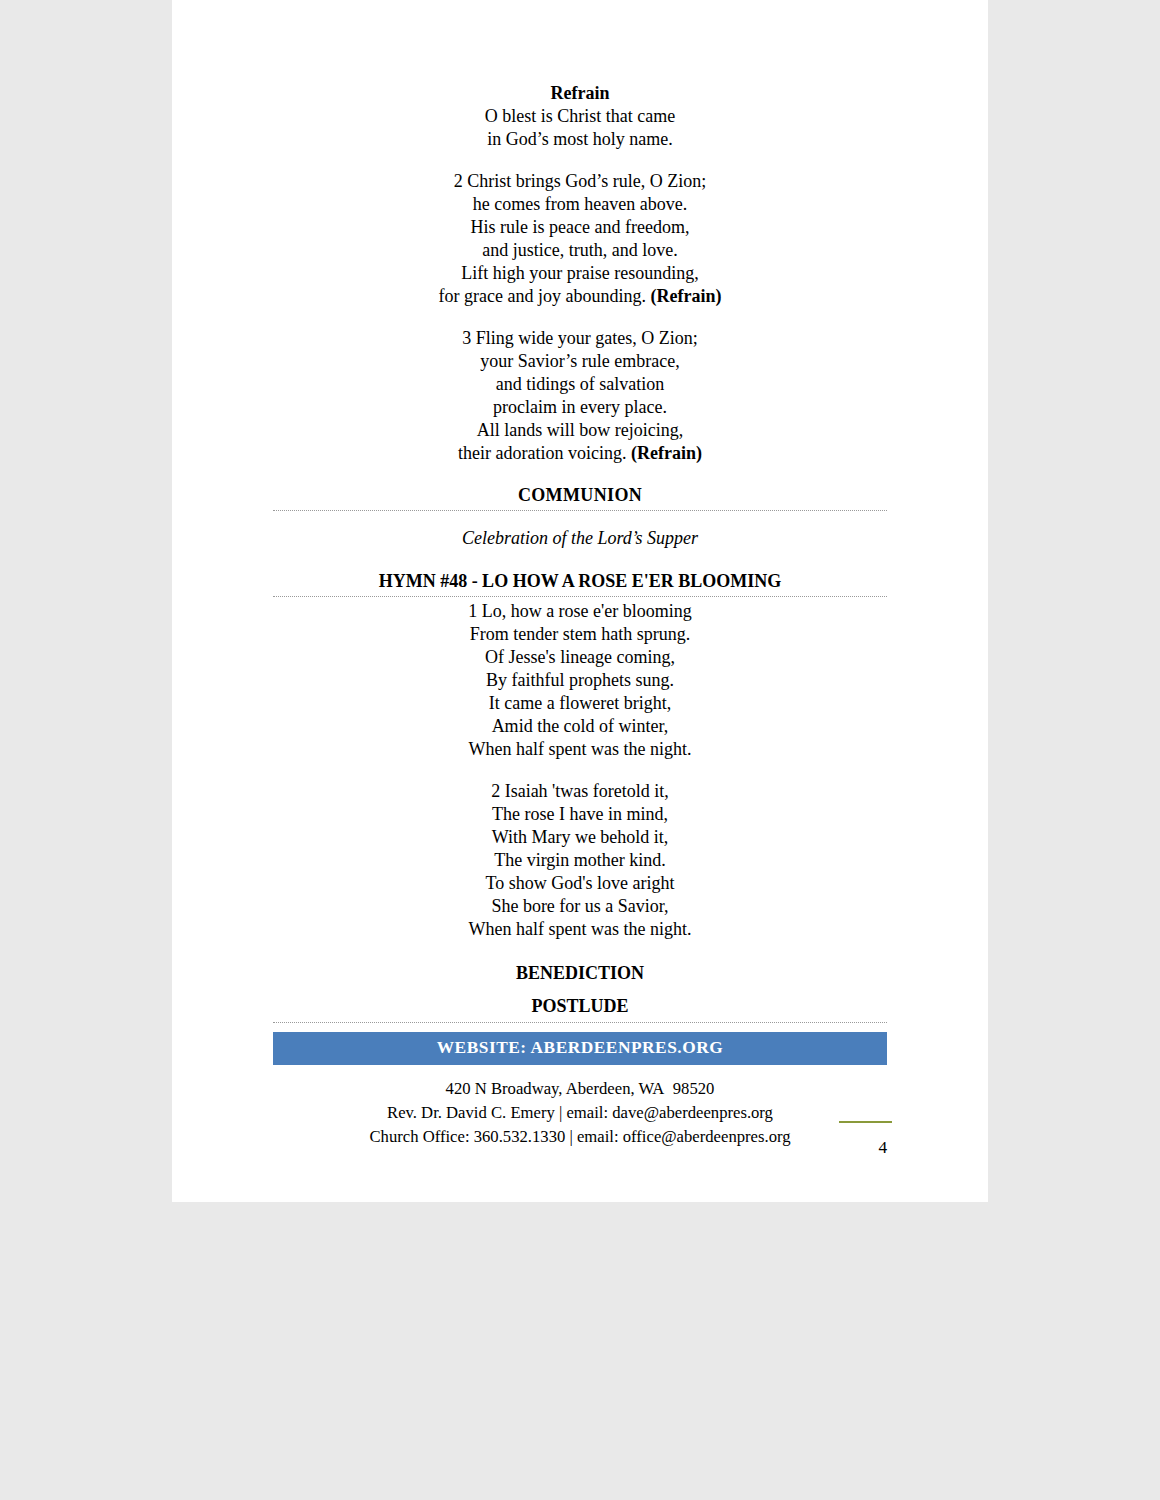Refrain
O blest is Christ that came
in God’s most holy name.
2 Christ brings God’s rule, O Zion;
he comes from heaven above.
His rule is peace and freedom,
and justice, truth, and love.
Lift high your praise resounding,
for grace and joy abounding. (Refrain)
3 Fling wide your gates, O Zion;
your Savior’s rule embrace,
and tidings of salvation
proclaim in every place.
All lands will bow rejoicing,
their adoration voicing. (Refrain)
Communion
Celebration of the Lord’s Supper
Hymn #48 - Lo How a Rose E'er Blooming
1 Lo, how a rose e'er blooming
From tender stem hath sprung.
Of Jesse's lineage coming,
By faithful prophets sung.
It came a floweret bright,
Amid the cold of winter,
When half spent was the night.
2 Isaiah 'twas foretold it,
The rose I have in mind,
With Mary we behold it,
The virgin mother kind.
To show God's love aright
She bore for us a Savior,
When half spent was the night.
Benediction
Postlude
Website: aberdeenpres.org
420 N Broadway, Aberdeen, WA 98520
Rev. Dr. David C. Emery | email: dave@aberdeenpres.org
Church Office: 360.532.1330 | email: office@aberdeenpres.org
4